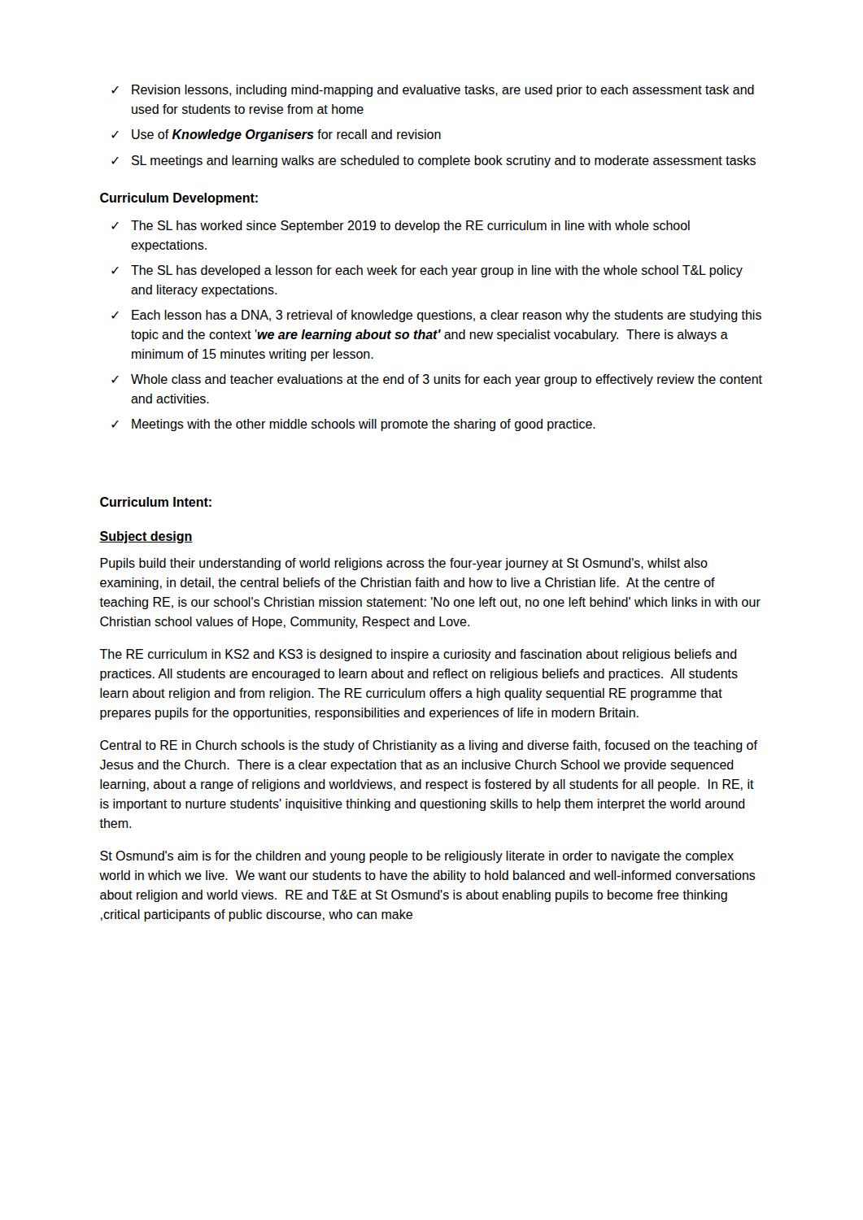Revision lessons, including mind-mapping and evaluative tasks, are used prior to each assessment task and used for students to revise from at home
Use of Knowledge Organisers for recall and revision
SL meetings and learning walks are scheduled to complete book scrutiny and to moderate assessment tasks
Curriculum Development:
The SL has worked since September 2019 to develop the RE curriculum in line with whole school expectations.
The SL has developed a lesson for each week for each year group in line with the whole school T&L policy and literacy expectations.
Each lesson has a DNA, 3 retrieval of knowledge questions, a clear reason why the students are studying this topic and the context 'we are learning about so that' and new specialist vocabulary. There is always a minimum of 15 minutes writing per lesson.
Whole class and teacher evaluations at the end of 3 units for each year group to effectively review the content and activities.
Meetings with the other middle schools will promote the sharing of good practice.
Curriculum Intent:
Subject design
Pupils build their understanding of world religions across the four-year journey at St Osmund's, whilst also examining, in detail, the central beliefs of the Christian faith and how to live a Christian life. At the centre of teaching RE, is our school's Christian mission statement: 'No one left out, no one left behind' which links in with our Christian school values of Hope, Community, Respect and Love.
The RE curriculum in KS2 and KS3 is designed to inspire a curiosity and fascination about religious beliefs and practices. All students are encouraged to learn about and reflect on religious beliefs and practices. All students learn about religion and from religion. The RE curriculum offers a high quality sequential RE programme that prepares pupils for the opportunities, responsibilities and experiences of life in modern Britain.
Central to RE in Church schools is the study of Christianity as a living and diverse faith, focused on the teaching of Jesus and the Church. There is a clear expectation that as an inclusive Church School we provide sequenced learning, about a range of religions and worldviews, and respect is fostered by all students for all people. In RE, it is important to nurture students' inquisitive thinking and questioning skills to help them interpret the world around them.
St Osmund's aim is for the children and young people to be religiously literate in order to navigate the complex world in which we live. We want our students to have the ability to hold balanced and well-informed conversations about religion and world views. RE and T&E at St Osmund's is about enabling pupils to become free thinking ,critical participants of public discourse, who can make